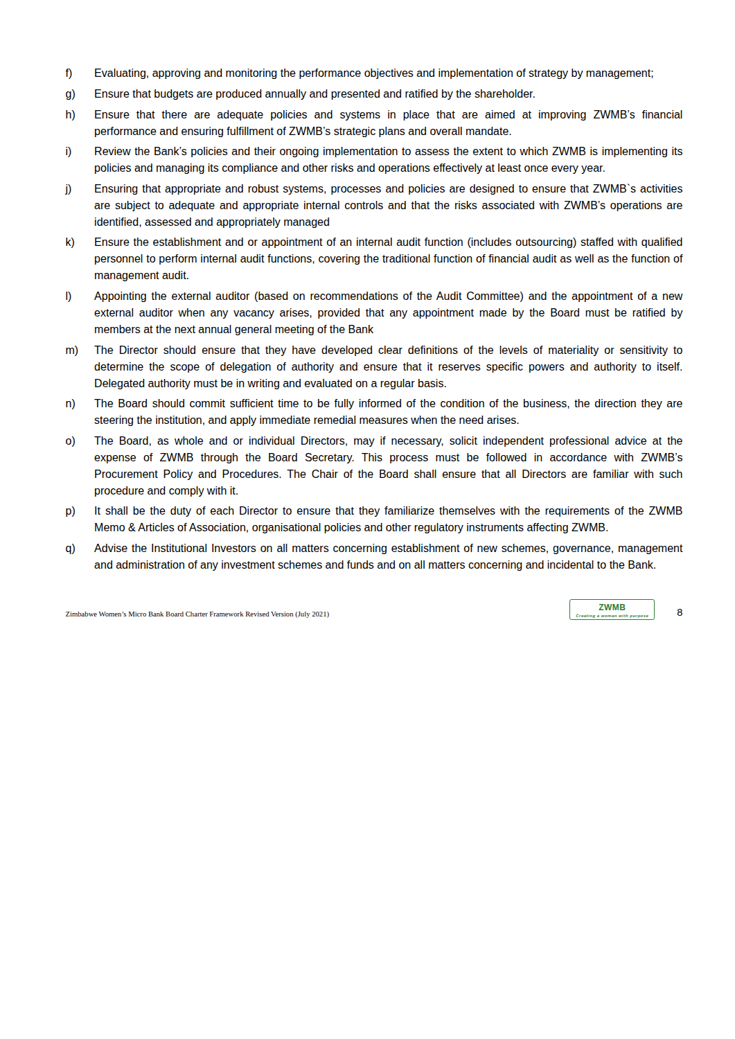f) Evaluating, approving and monitoring the performance objectives and implementation of strategy by management;
g) Ensure that budgets are produced annually and presented and ratified by the shareholder.
h) Ensure that there are adequate policies and systems in place that are aimed at improving ZWMB’s financial performance and ensuring fulfillment of ZWMB’s strategic plans and overall mandate.
i) Review the Bank’s policies and their ongoing implementation to assess the extent to which ZWMB is implementing its policies and managing its compliance and other risks and operations effectively at least once every year.
j) Ensuring that appropriate and robust systems, processes and policies are designed to ensure that ZWMB`s activities are subject to adequate and appropriate internal controls and that the risks associated with ZWMB’s operations are identified, assessed and appropriately managed
k) Ensure the establishment and or appointment of an internal audit function (includes outsourcing) staffed with qualified personnel to perform internal audit functions, covering the traditional function of financial audit as well as the function of management audit.
l) Appointing the external auditor (based on recommendations of the Audit Committee) and the appointment of a new external auditor when any vacancy arises, provided that any appointment made by the Board must be ratified by members at the next annual general meeting of the Bank
m) The Director should ensure that they have developed clear definitions of the levels of materiality or sensitivity to determine the scope of delegation of authority and ensure that it reserves specific powers and authority to itself. Delegated authority must be in writing and evaluated on a regular basis.
n) The Board should commit sufficient time to be fully informed of the condition of the business, the direction they are steering the institution, and apply immediate remedial measures when the need arises.
o) The Board, as whole and or individual Directors, may if necessary, solicit independent professional advice at the expense of ZWMB through the Board Secretary. This process must be followed in accordance with ZWMB’s Procurement Policy and Procedures. The Chair of the Board shall ensure that all Directors are familiar with such procedure and comply with it.
p) It shall be the duty of each Director to ensure that they familiarize themselves with the requirements of the ZWMB Memo & Articles of Association, organisational policies and other regulatory instruments affecting ZWMB.
q) Advise the Institutional Investors on all matters concerning establishment of new schemes, governance, management and administration of any investment schemes and funds and on all matters concerning and incidental to the Bank.
Zimbabwe Women’s Micro Bank Board Charter Framework Revised Version (July 2021)
ZWMBCreating a woman with purpose
8